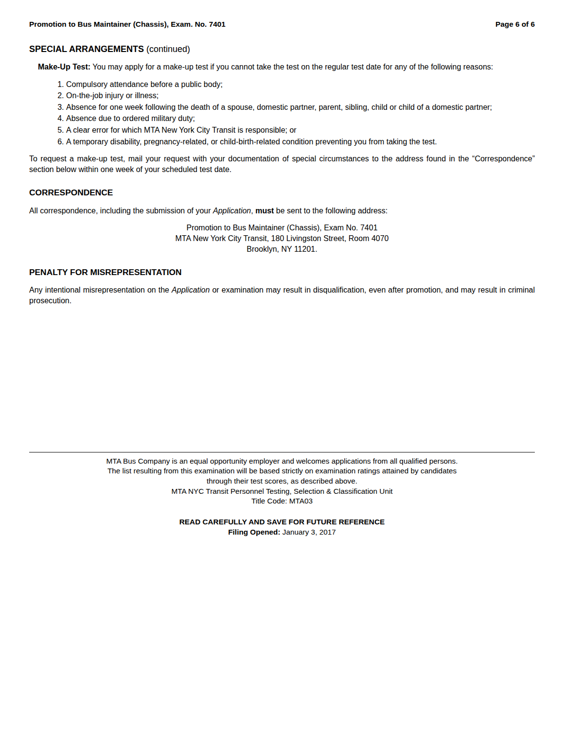Promotion to Bus Maintainer (Chassis), Exam. No. 7401 Page 6 of 6
SPECIAL ARRANGEMENTS (continued)
Make-Up Test: You may apply for a make-up test if you cannot take the test on the regular test date for any of the following reasons:
Compulsory attendance before a public body;
On-the-job injury or illness;
Absence for one week following the death of a spouse, domestic partner, parent, sibling, child or child of a domestic partner;
Absence due to ordered military duty;
A clear error for which MTA New York City Transit is responsible; or
A temporary disability, pregnancy-related, or child-birth-related condition preventing you from taking the test.
To request a make-up test, mail your request with your documentation of special circumstances to the address found in the “Correspondence” section below within one week of your scheduled test date.
CORRESPONDENCE
All correspondence, including the submission of your Application, must be sent to the following address:
Promotion to Bus Maintainer (Chassis), Exam No. 7401
MTA New York City Transit, 180 Livingston Street, Room 4070
Brooklyn, NY 11201.
PENALTY FOR MISREPRESENTATION
Any intentional misrepresentation on the Application or examination may result in disqualification, even after promotion, and may result in criminal prosecution.
MTA Bus Company is an equal opportunity employer and welcomes applications from all qualified persons.
The list resulting from this examination will be based strictly on examination ratings attained by candidates
through their test scores, as described above.
MTA NYC Transit Personnel Testing, Selection & Classification Unit
Title Code: MTA03
READ CAREFULLY AND SAVE FOR FUTURE REFERENCE
Filing Opened: January 3, 2017